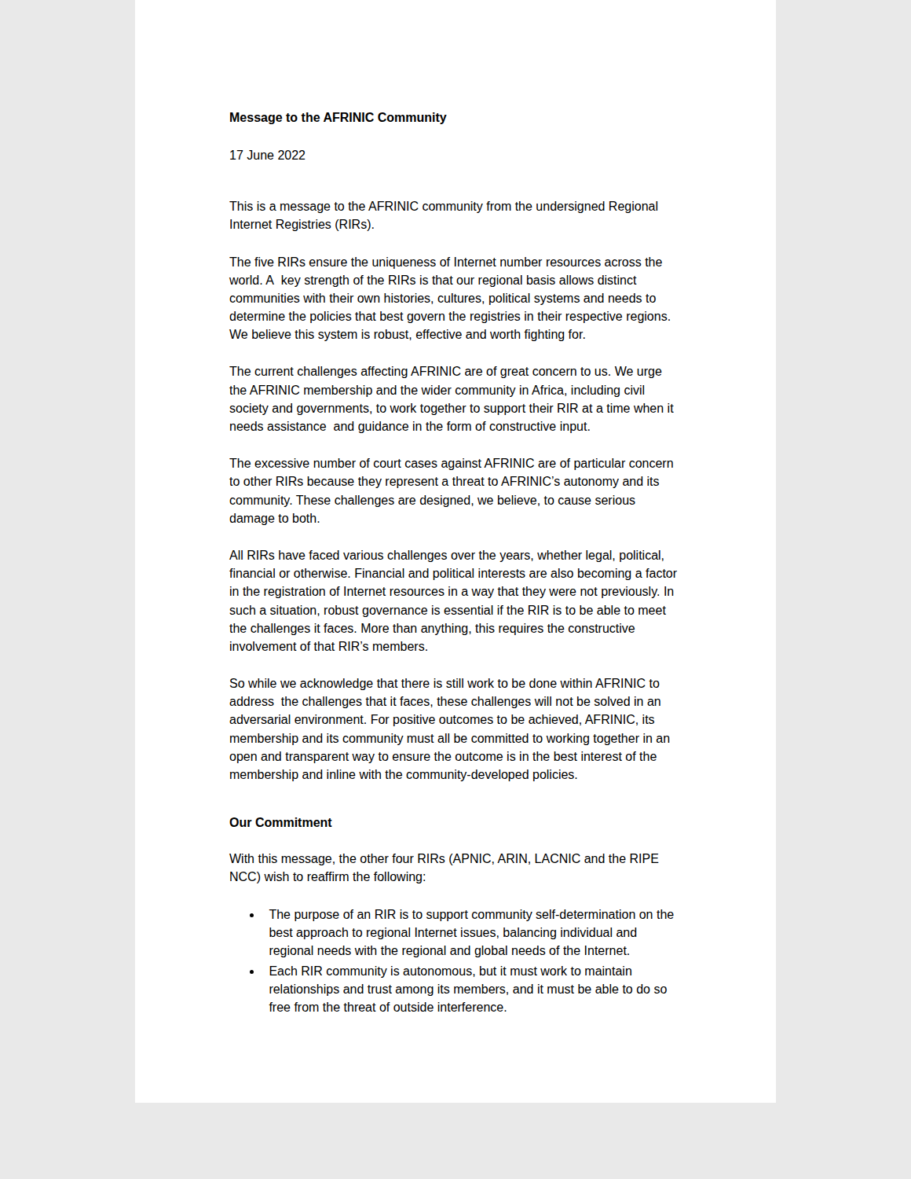Message to the AFRINIC Community
17 June 2022
This is a message to the AFRINIC community from the undersigned Regional Internet Registries (RIRs).
The five RIRs ensure the uniqueness of Internet number resources across the world. A key strength of the RIRs is that our regional basis allows distinct communities with their own histories, cultures, political systems and needs to determine the policies that best govern the registries in their respective regions. We believe this system is robust, effective and worth fighting for.
The current challenges affecting AFRINIC are of great concern to us. We urge the AFRINIC membership and the wider community in Africa, including civil society and governments, to work together to support their RIR at a time when it needs assistance and guidance in the form of constructive input.
The excessive number of court cases against AFRINIC are of particular concern to other RIRs because they represent a threat to AFRINIC’s autonomy and its community. These challenges are designed, we believe, to cause serious damage to both.
All RIRs have faced various challenges over the years, whether legal, political, financial or otherwise. Financial and political interests are also becoming a factor in the registration of Internet resources in a way that they were not previously. In such a situation, robust governance is essential if the RIR is to be able to meet the challenges it faces. More than anything, this requires the constructive involvement of that RIR’s members.
So while we acknowledge that there is still work to be done within AFRINIC to address the challenges that it faces, these challenges will not be solved in an adversarial environment. For positive outcomes to be achieved, AFRINIC, its membership and its community must all be committed to working together in an open and transparent way to ensure the outcome is in the best interest of the membership and inline with the community-developed policies.
Our Commitment
With this message, the other four RIRs (APNIC, ARIN, LACNIC and the RIPE NCC) wish to reaffirm the following:
The purpose of an RIR is to support community self-determination on the best approach to regional Internet issues, balancing individual and regional needs with the regional and global needs of the Internet.
Each RIR community is autonomous, but it must work to maintain relationships and trust among its members, and it must be able to do so free from the threat of outside interference.